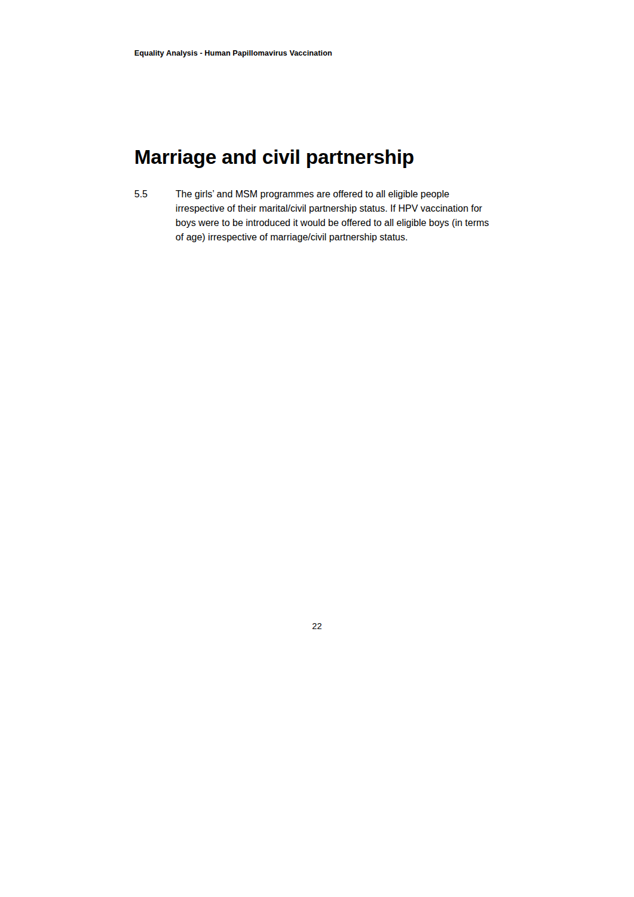Equality Analysis - Human Papillomavirus Vaccination
Marriage and civil partnership
5.5 The girls’ and MSM programmes are offered to all eligible people irrespective of their marital/civil partnership status. If HPV vaccination for boys were to be introduced it would be offered to all eligible boys (in terms of age) irrespective of marriage/civil partnership status.
22